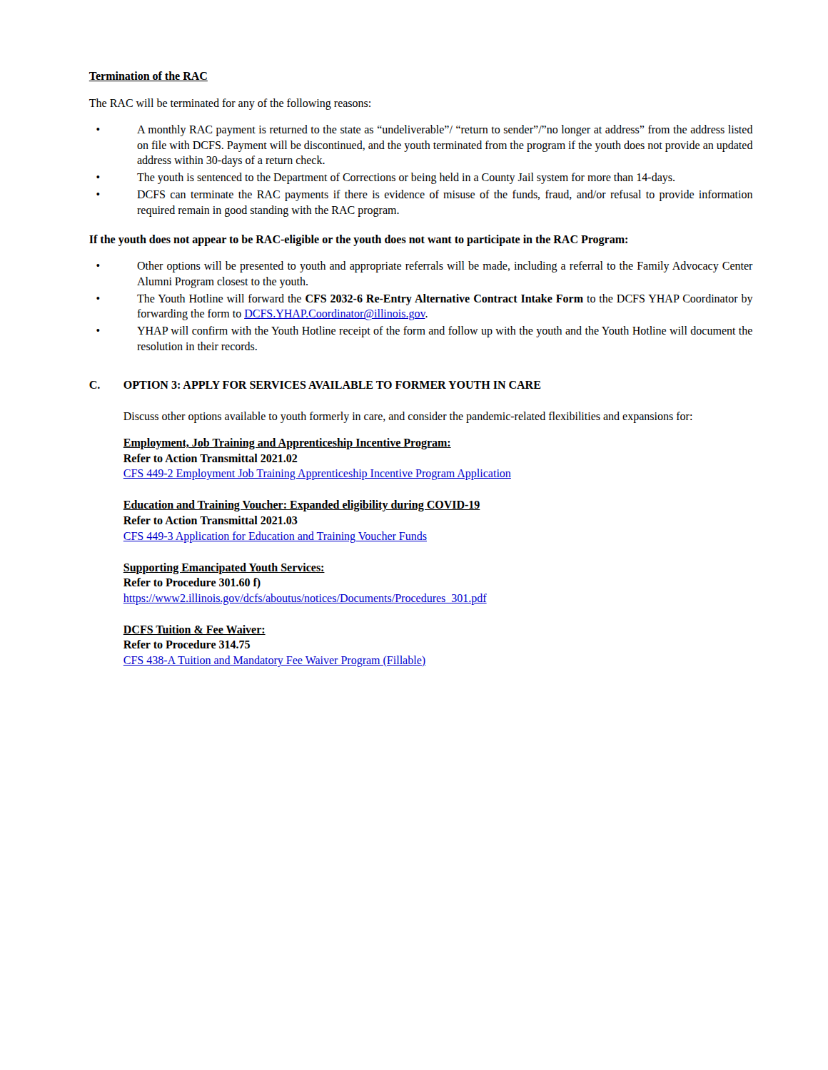Termination of the RAC
The RAC will be terminated for any of the following reasons:
A monthly RAC payment is returned to the state as “undeliverable”/ “return to sender”/”no longer at address” from the address listed on file with DCFS. Payment will be discontinued, and the youth terminated from the program if the youth does not provide an updated address within 30-days of a return check.
The youth is sentenced to the Department of Corrections or being held in a County Jail system for more than 14-days.
DCFS can terminate the RAC payments if there is evidence of misuse of the funds, fraud, and/or refusal to provide information required remain in good standing with the RAC program.
If the youth does not appear to be RAC-eligible or the youth does not want to participate in the RAC Program:
Other options will be presented to youth and appropriate referrals will be made, including a referral to the Family Advocacy Center Alumni Program closest to the youth.
The Youth Hotline will forward the CFS 2032-6 Re-Entry Alternative Contract Intake Form to the DCFS YHAP Coordinator by forwarding the form to DCFS.YHAP.Coordinator@illinois.gov.
YHAP will confirm with the Youth Hotline receipt of the form and follow up with the youth and the Youth Hotline will document the resolution in their records.
C.
OPTION 3: APPLY FOR SERVICES AVAILABLE TO FORMER YOUTH IN CARE
Discuss other options available to youth formerly in care, and consider the pandemic-related flexibilities and expansions for:
Employment, Job Training and Apprenticeship Incentive Program:
Refer to Action Transmittal 2021.02
CFS 449-2 Employment Job Training Apprenticeship Incentive Program Application
Education and Training Voucher: Expanded eligibility during COVID-19
Refer to Action Transmittal 2021.03
CFS 449-3 Application for Education and Training Voucher Funds
Supporting Emancipated Youth Services:
Refer to Procedure 301.60 f)
https://www2.illinois.gov/dcfs/aboutus/notices/Documents/Procedures_301.pdf
DCFS Tuition & Fee Waiver:
Refer to Procedure 314.75
CFS 438-A Tuition and Mandatory Fee Waiver Program (Fillable)